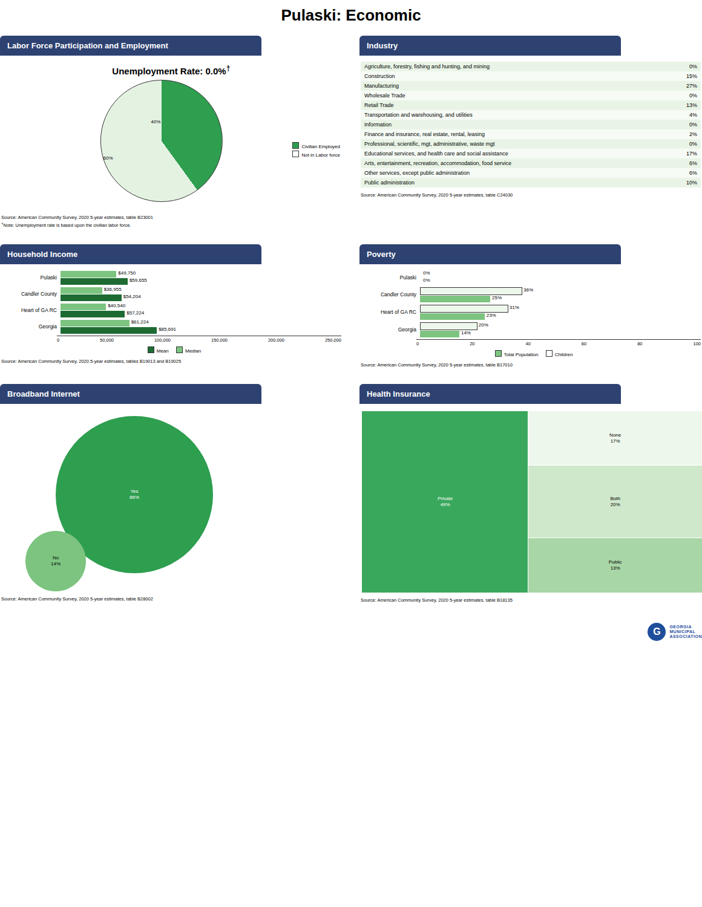Pulaski: Economic
Labor Force Participation and Employment
Unemployment Rate: 0.0%†
40%
60%
Civilian Employed
Not in Labor force
Source: American Community Survey, 2020 5-year estimates, table B23001
†Note: Unemployment rate is based upon the civilian labor force.
Industry
| Agriculture, forestry, fishing and hunting, and mining | 0% |
| Construction | 15% |
| Manufacturing | 27% |
| Wholesale Trade | 0% |
| Retail Trade | 13% |
| Transportation and warehousing, and utilities | 4% |
| Information | 0% |
| Finance and insurance, real estate, rental, leasing | 2% |
| Professional, scientific, mgt, administrative, waste mgt | 0% |
| Educational services, and health care and social assistance | 17% |
| Arts, entertainment, recreation, accommodation, food service | 6% |
| Other services, except public administration | 6% |
| Public administration | 10% |
Source: American Community Survey, 2020 5-year estimates, table C24030
Household Income
Pulaski
$49,750
$59,655
Candler County
$36,955
$54,204
Heart of GA RC
$40,540
$57,224
Georgia
$61,224
$85,691
0
50,000
100,000
150,000
200,000
250,000
Mean Median
Source: American Community Survey, 2020 5-year estimates, tables B19013 and B19025
Poverty
Pulaski
0%
0%
Candler County
36%
25%
Heart of GA RC
31%
23%
Georgia
20%
14%
0
20
40
60
80
100
Total Population Children
Source: American Community Survey, 2020 5-year estimates, table B17010
Broadband Internet
Yes
86%
No
14%
Source: American Community Survey, 2020 5-year estimates, table B28002
Health Insurance
Private
49%
None
17%
Both
20%
Public
13%
Source: American Community Survey, 2020 5-year estimates, table B18135
G
GEORGIA
MUNICIPAL
ASSOCIATION